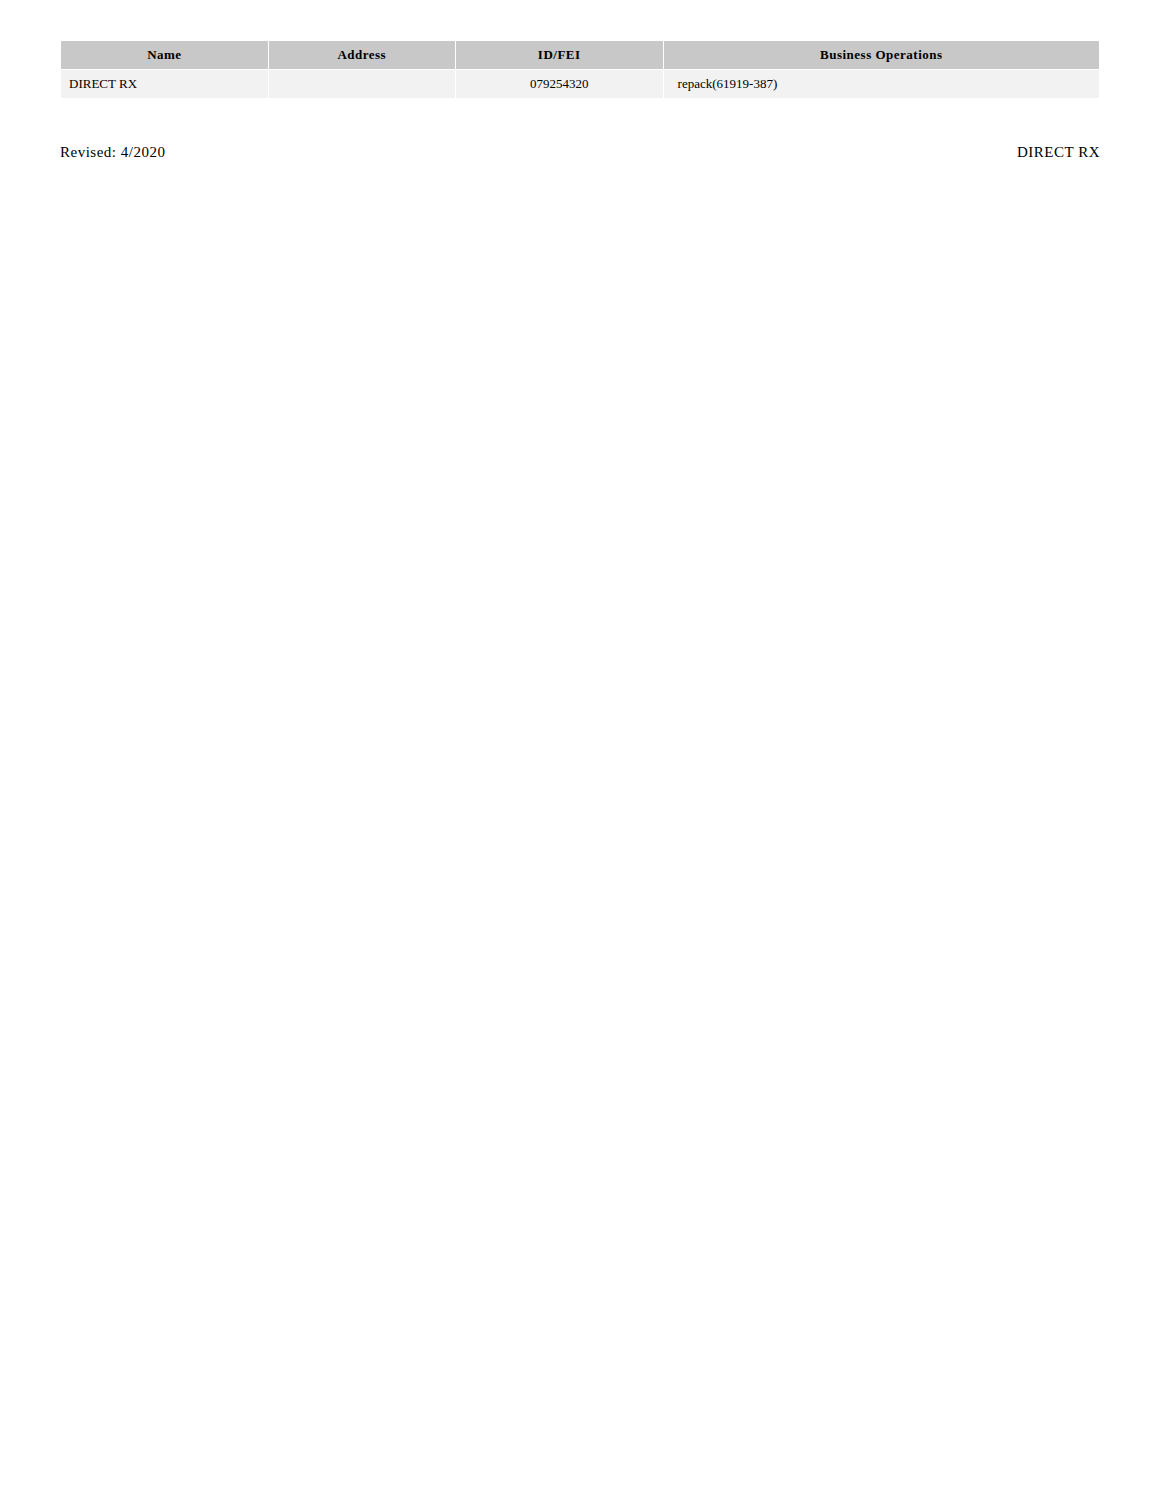| Name | Address | ID/FEI | Business Operations |
| --- | --- | --- | --- |
| DIRECT RX | | 079254320 | repack(61919-387) |
Revised: 4/2020
DIRECT RX